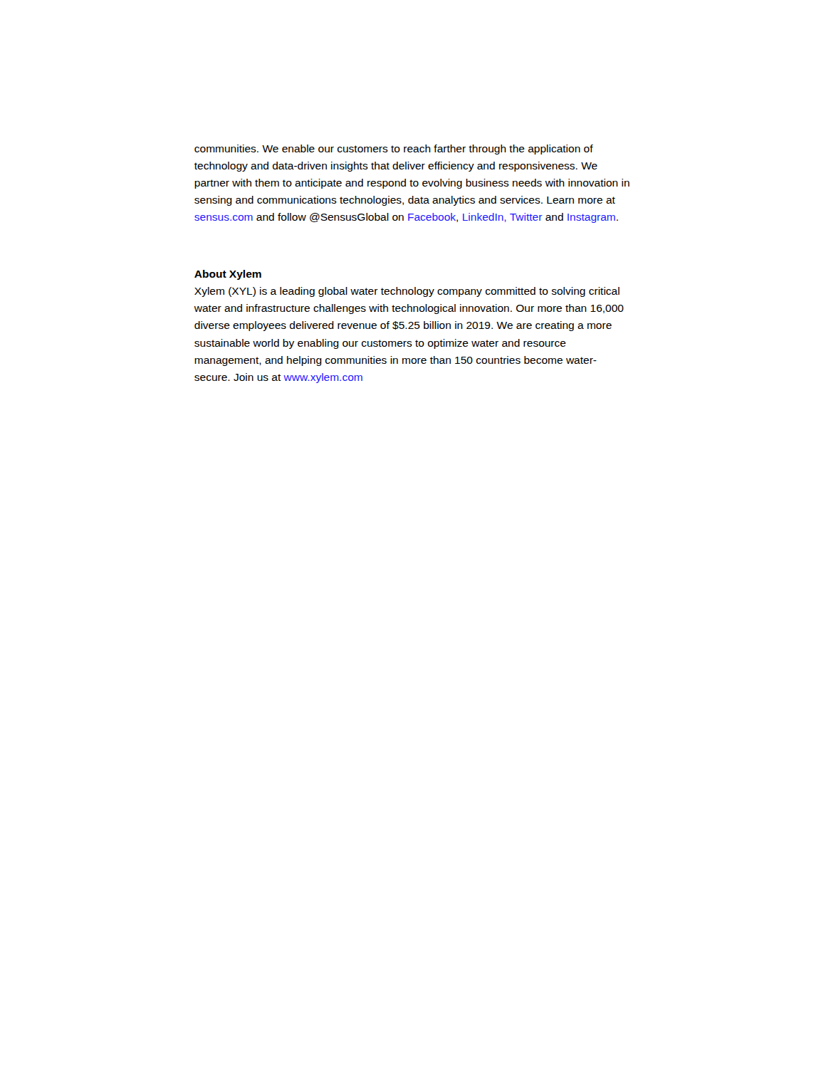communities. We enable our customers to reach farther through the application of technology and data-driven insights that deliver efficiency and responsiveness. We partner with them to anticipate and respond to evolving business needs with innovation in sensing and communications technologies, data analytics and services. Learn more at sensus.com and follow @SensusGlobal on Facebook, LinkedIn, Twitter and Instagram.
About Xylem
Xylem (XYL) is a leading global water technology company committed to solving critical water and infrastructure challenges with technological innovation. Our more than 16,000 diverse employees delivered revenue of $5.25 billion in 2019. We are creating a more sustainable world by enabling our customers to optimize water and resource management, and helping communities in more than 150 countries become water-secure. Join us at www.xylem.com